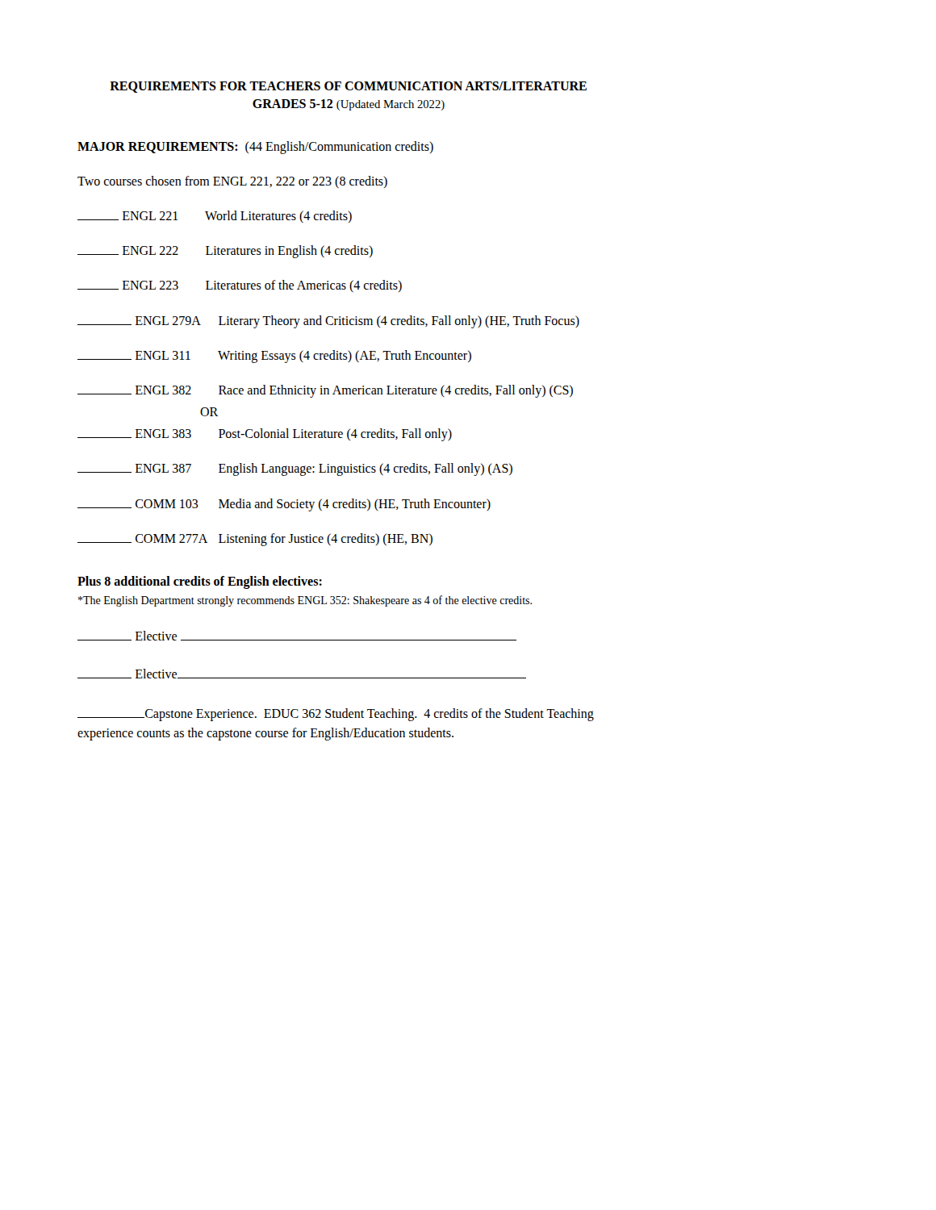REQUIREMENTS FOR TEACHERS OF COMMUNICATION ARTS/LITERATURE GRADES 5-12 (Updated March 2022)
MAJOR REQUIREMENTS: (44 English/Communication credits)
Two courses chosen from ENGL 221, 222 or 223 (8 credits)
ENGL 221 World Literatures (4 credits)
ENGL 222 Literatures in English (4 credits)
ENGL 223 Literatures of the Americas (4 credits)
ENGL 279A Literary Theory and Criticism (4 credits, Fall only) (HE, Truth Focus)
ENGL 311 Writing Essays (4 credits) (AE, Truth Encounter)
ENGL 382 Race and Ethnicity in American Literature (4 credits, Fall only) (CS)
OR
ENGL 383 Post-Colonial Literature (4 credits, Fall only)
ENGL 387 English Language: Linguistics (4 credits, Fall only) (AS)
COMM 103 Media and Society (4 credits) (HE, Truth Encounter)
COMM 277A Listening for Justice (4 credits) (HE, BN)
Plus 8 additional credits of English electives:
*The English Department strongly recommends ENGL 352: Shakespeare as 4 of the elective credits.
Elective
Elective
Capstone Experience. EDUC 362 Student Teaching. 4 credits of the Student Teaching experience counts as the capstone course for English/Education students.